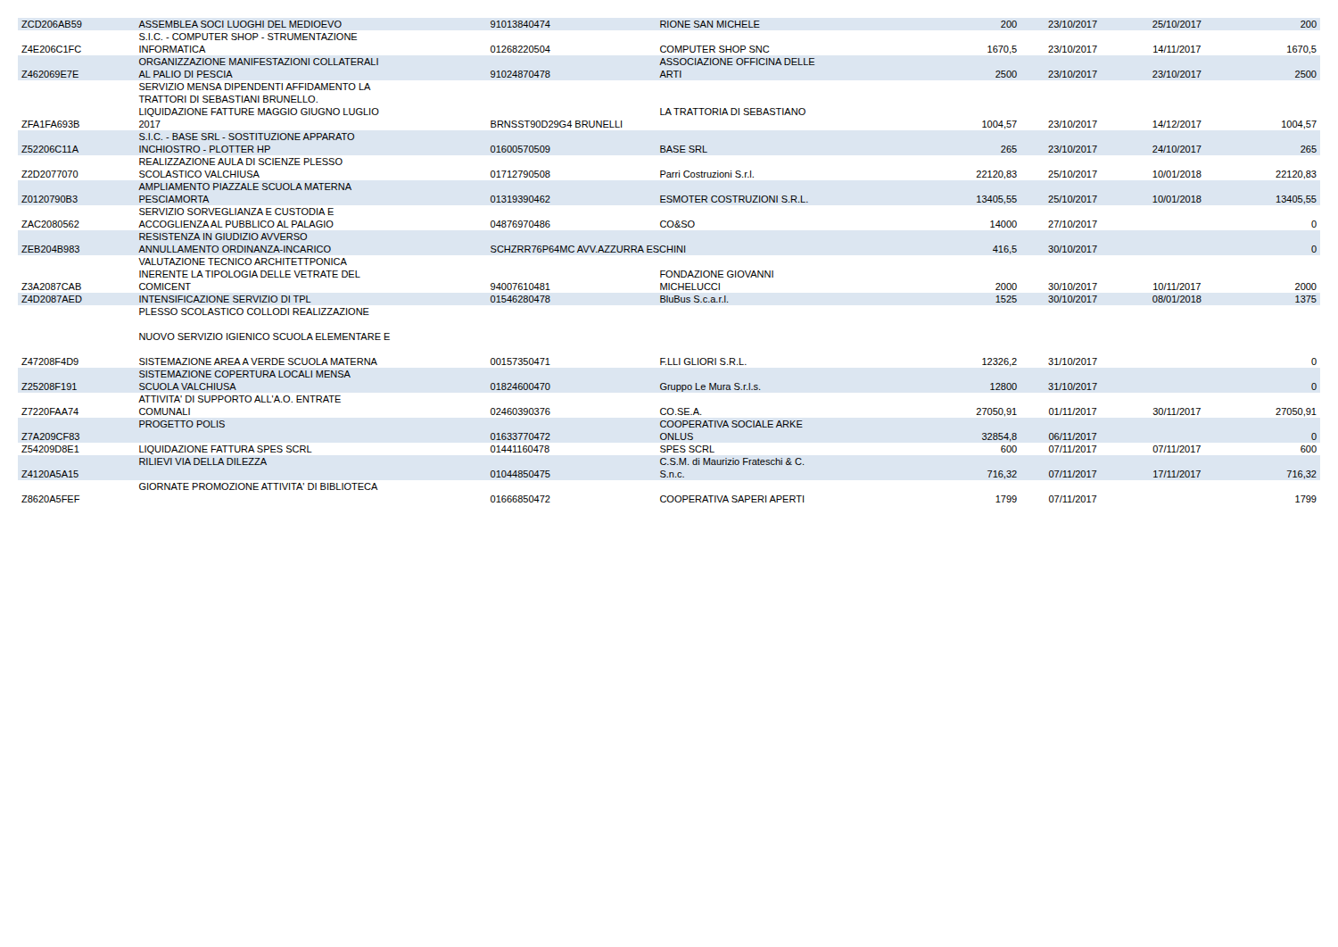| ZCD206AB59 | ASSEMBLEA SOCI LUOGHI DEL MEDIOEVO | 91013840474 | RIONE SAN MICHELE | 200 | 23/10/2017 | 25/10/2017 | 200 |
| | S.I.C. - COMPUTER SHOP - STRUMENTAZIONE | | | | | | |
| Z4E206C1FC | INFORMATICA | 01268220504 | COMPUTER SHOP SNC | 1670,5 | 23/10/2017 | 14/11/2017 | 1670,5 |
| | ORGANIZZAZIONE MANIFESTAZIONI COLLATERALI | | ASSOCIAZIONE OFFICINA DELLE | | | | |
| Z462069E7E | AL PALIO DI PESCIA | 91024870478 | ARTI | 2500 | 23/10/2017 | 23/10/2017 | 2500 |
| | SERVIZIO MENSA DIPENDENTI AFFIDAMENTO LA | | | | | | |
| | TRATTORI DI SEBASTIANI BRUNELLO. | | | | | | |
| | LIQUIDAZIONE FATTURE MAGGIO GIUGNO LUGLIO | | LA TRATTORIA DI SEBASTIANO | | | | |
| ZFA1FA693B | 2017 | BRNSST90D29G4 BRUNELLI | | 1004,57 | 23/10/2017 | 14/12/2017 | 1004,57 |
| | S.I.C. - BASE SRL - SOSTITUZIONE APPARATO | | | | | | |
| Z52206C11A | INCHIOSTRO - PLOTTER HP | 01600570509 | BASE SRL | 265 | 23/10/2017 | 24/10/2017 | 265 |
| | REALIZZAZIONE AULA DI SCIENZE PLESSO | | | | | | |
| Z2D2077070 | SCOLASTICO VALCHIUSA | 01712790508 | Parri Costruzioni S.r.l. | 22120,83 | 25/10/2017 | 10/01/2018 | 22120,83 |
| | AMPLIAMENTO PIAZZALE SCUOLA MATERNA | | | | | | |
| Z0120790B3 | PESCIAMORTA | 01319390462 | ESMOTER COSTRUZIONI S.R.L. | 13405,55 | 25/10/2017 | 10/01/2018 | 13405,55 |
| | SERVIZIO SORVEGLIANZA E CUSTODIA E | | | | | | |
| ZAC2080562 | ACCOGLIENZA AL PUBBLICO AL PALAGIO | 04876970486 | CO&SO | 14000 | 27/10/2017 | | 0 |
| | RESISTENZA IN GIUDIZIO AVVERSO | | | | | | |
| ZEB204B983 | ANNULLAMENTO ORDINANZA-INCARICO | SCHZRR76P64MC AVV.AZZURRA ESCHINI | 416,5 | 30/10/2017 | | 0 |
| | VALUTAZIONE TECNICO ARCHITETTPONICA | | | | | | |
| | INERENTE LA TIPOLOGIA DELLE VETRATE DEL | | FONDAZIONE GIOVANNI | | | | |
| Z3A2087CAB | COMICENT | 94007610481 | MICHELUCCI | 2000 | 30/10/2017 | 10/11/2017 | 2000 |
| Z4D2087AED | INTENSIFICAZIONE SERVIZIO DI TPL | 01546280478 | BluBus S.c.a.r.l. | 1525 | 30/10/2017 | 08/01/2018 | 1375 |
| | PLESSO SCOLASTICO COLLODI REALIZZAZIONE | | | | | | |
| | NUOVO SERVIZIO IGIENICO SCUOLA ELEMENTARE E | | | | | | |
| Z47208F4D9 | SISTEMAZIONE AREA A VERDE SCUOLA MATERNA | 00157350471 | F.LLI GLIORI S.R.L. | 12326,2 | 31/10/2017 | | 0 |
| | SISTEMAZIONE COPERTURA LOCALI MENSA | | | | | | |
| Z25208F191 | SCUOLA VALCHIUSA | 01824600470 | Gruppo Le Mura S.r.l.s. | 12800 | 31/10/2017 | | 0 |
| | ATTIVITA' DI SUPPORTO ALL'A.O. ENTRATE | | | | | | |
| Z7220FAA74 | COMUNALI | 02460390376 | CO.SE.A. | 27050,91 | 01/11/2017 | 30/11/2017 | 27050,91 |
| | PROGETTO POLIS | | COOPERATIVA SOCIALE ARKE | | | | |
| Z7A209CF83 | | 01633770472 | ONLUS | 32854,8 | 06/11/2017 | | 0 |
| Z54209D8E1 | LIQUIDAZIONE FATTURA SPES SCRL | 01441160478 | SPES SCRL | 600 | 07/11/2017 | 07/11/2017 | 600 |
| | RILIEVI VIA DELLA DILEZZA | | C.S.M. di Maurizio Frateschi & C. | | | | |
| Z4120A5A15 | | 01044850475 | S.n.c. | 716,32 | 07/11/2017 | 17/11/2017 | 716,32 |
| | GIORNATE PROMOZIONE ATTIVITA' DI BIBLIOTECA | | | | | | |
| Z8620A5FEF | | 01666850472 | COOPERATIVA SAPERI APERTI | 1799 | 07/11/2017 | | 1799 |